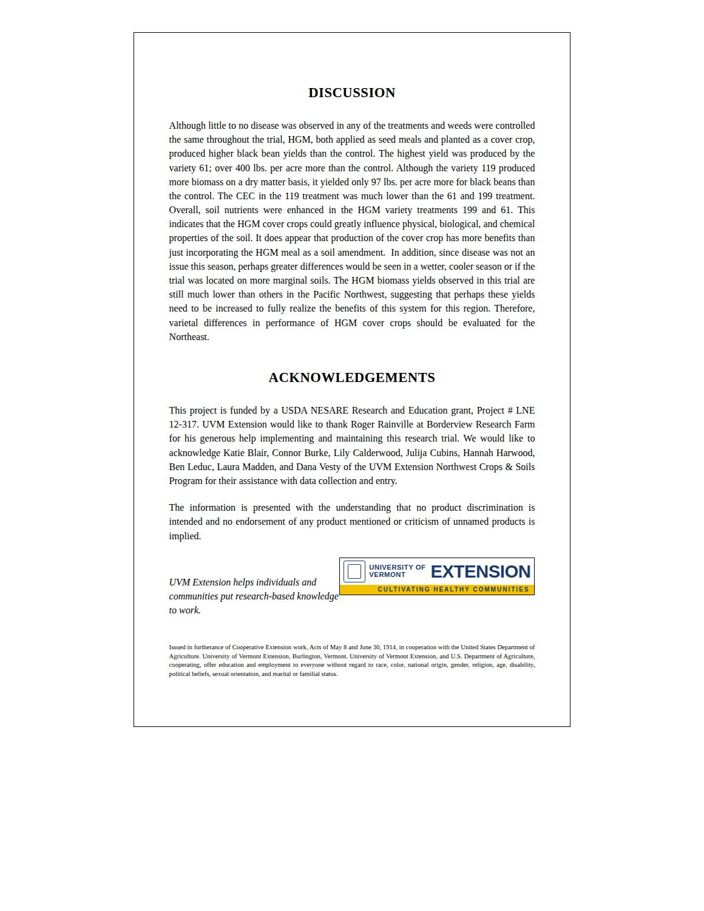DISCUSSION
Although little to no disease was observed in any of the treatments and weeds were controlled the same throughout the trial, HGM, both applied as seed meals and planted as a cover crop, produced higher black bean yields than the control. The highest yield was produced by the variety 61; over 400 lbs. per acre more than the control. Although the variety 119 produced more biomass on a dry matter basis, it yielded only 97 lbs. per acre more for black beans than the control. The CEC in the 119 treatment was much lower than the 61 and 199 treatment. Overall, soil nutrients were enhanced in the HGM variety treatments 199 and 61. This indicates that the HGM cover crops could greatly influence physical, biological, and chemical properties of the soil. It does appear that production of the cover crop has more benefits than just incorporating the HGM meal as a soil amendment. In addition, since disease was not an issue this season, perhaps greater differences would be seen in a wetter, cooler season or if the trial was located on more marginal soils. The HGM biomass yields observed in this trial are still much lower than others in the Pacific Northwest, suggesting that perhaps these yields need to be increased to fully realize the benefits of this system for this region. Therefore, varietal differences in performance of HGM cover crops should be evaluated for the Northeast.
ACKNOWLEDGEMENTS
This project is funded by a USDA NESARE Research and Education grant, Project # LNE 12-317. UVM Extension would like to thank Roger Rainville at Borderview Research Farm for his generous help implementing and maintaining this research trial. We would like to acknowledge Katie Blair, Connor Burke, Lily Calderwood, Julija Cubins, Hannah Harwood, Ben Leduc, Laura Madden, and Dana Vesty of the UVM Extension Northwest Crops & Soils Program for their assistance with data collection and entry.
The information is presented with the understanding that no product discrimination is intended and no endorsement of any product mentioned or criticism of unnamed products is implied.
UVM Extension helps individuals and communities put research-based knowledge to work.
UNIVERSITY OF
VERMONT
EXTENSION
CULTIVATING HEALTHY COMMUNITIES
Issued in furtherance of Cooperative Extension work, Acts of May 8 and June 30, 1914, in cooperation with the United States Department of Agriculture. University of Vermont Extension, Burlington, Vermont. University of Vermont Extension, and U.S. Department of Agriculture, cooperating, offer education and employment to everyone without regard to race, color, national origin, gender, religion, age, disability, political beliefs, sexual orientation, and marital or familial status.